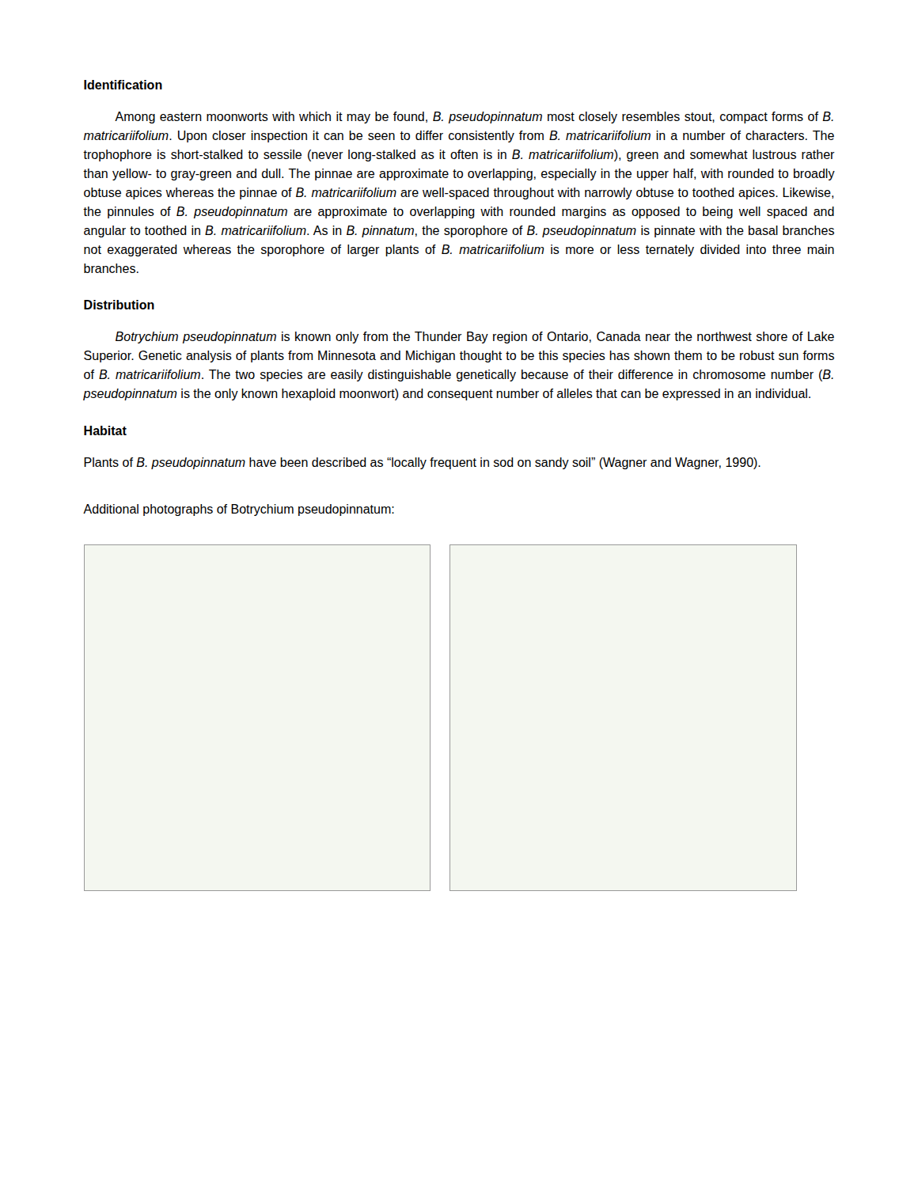Identification
Among eastern moonworts with which it may be found, B. pseudopinnatum most closely resembles stout, compact forms of B. matricariifolium. Upon closer inspection it can be seen to differ consistently from B. matricariifolium in a number of characters. The trophophore is short-stalked to sessile (never long-stalked as it often is in B. matricariifolium), green and somewhat lustrous rather than yellow- to gray-green and dull. The pinnae are approximate to overlapping, especially in the upper half, with rounded to broadly obtuse apices whereas the pinnae of B. matricariifolium are well-spaced throughout with narrowly obtuse to toothed apices. Likewise, the pinnules of B. pseudopinnatum are approximate to overlapping with rounded margins as opposed to being well spaced and angular to toothed in B. matricariifolium. As in B. pinnatum, the sporophore of B. pseudopinnatum is pinnate with the basal branches not exaggerated whereas the sporophore of larger plants of B. matricariifolium is more or less ternately divided into three main branches.
Distribution
Botrychium pseudopinnatum is known only from the Thunder Bay region of Ontario, Canada near the northwest shore of Lake Superior. Genetic analysis of plants from Minnesota and Michigan thought to be this species has shown them to be robust sun forms of B. matricariifolium. The two species are easily distinguishable genetically because of their difference in chromosome number (B. pseudopinnatum is the only known hexaploid moonwort) and consequent number of alleles that can be expressed in an individual.
Habitat
Plants of B. pseudopinnatum have been described as “locally frequent in sod on sandy soil” (Wagner and Wagner, 1990).
Additional photographs of Botrychium pseudopinnatum: